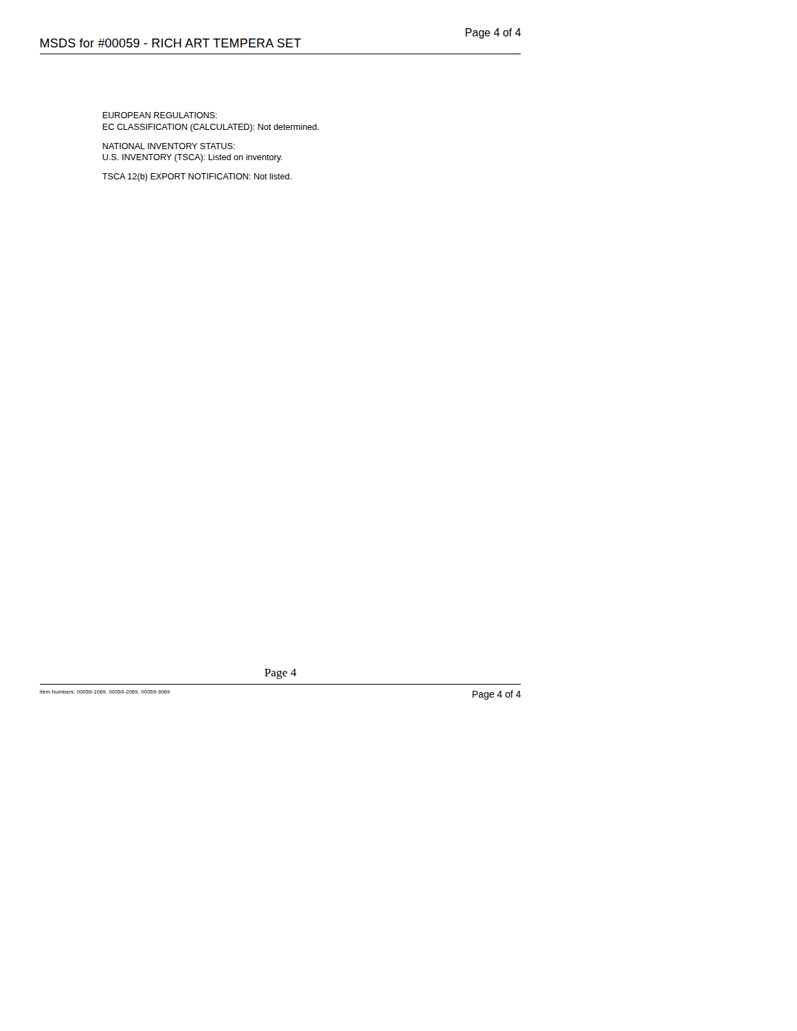Page 4 of 4
MSDS for #00059 - RICH ART TEMPERA SET
EUROPEAN REGULATIONS:
EC CLASSIFICATION (CALCULATED): Not determined.
NATIONAL INVENTORY STATUS:
U.S. INVENTORY (TSCA): Listed on inventory.
TSCA 12(b) EXPORT NOTIFICATION: Not listed.
Page 4
Item Numbers: 00059-1069, 00059-2069, 00059-3069
Page 4 of 4